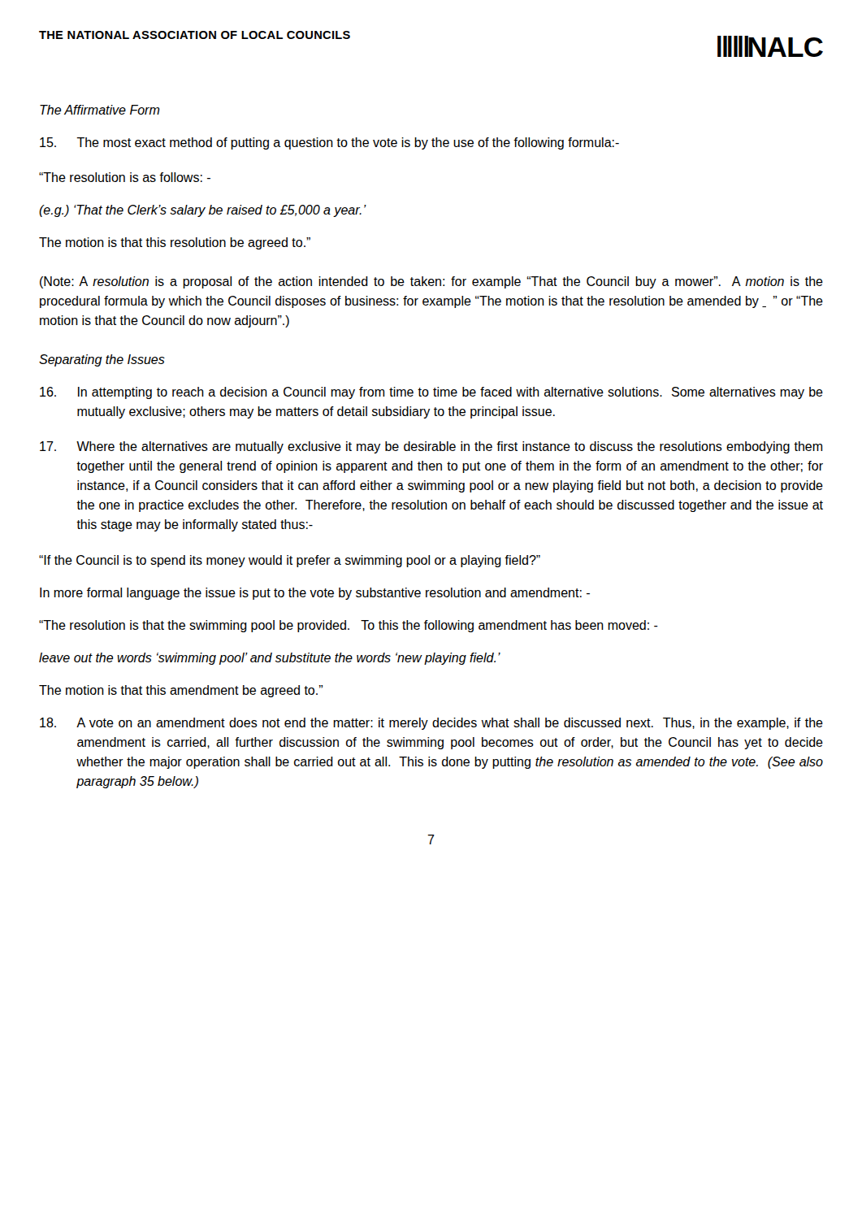THE NATIONAL ASSOCIATION OF LOCAL COUNCILS
‖‖‖NALC
The Affirmative Form
15. The most exact method of putting a question to the vote is by the use of the following formula:-
“The resolution is as follows: -
(e.g.) ‘That the Clerk’s salary be raised to £5,000 a year.’
The motion is that this resolution be agreed to.”
(Note: A resolution is a proposal of the action intended to be taken: for example “That the Council buy a mower”. A motion is the procedural formula by which the Council disposes of business: for example “The motion is that the resolution be amended by ” or “The motion is that the Council do now adjourn”.)
Separating the Issues
16. In attempting to reach a decision a Council may from time to time be faced with alternative solutions. Some alternatives may be mutually exclusive; others may be matters of detail subsidiary to the principal issue.
17. Where the alternatives are mutually exclusive it may be desirable in the first instance to discuss the resolutions embodying them together until the general trend of opinion is apparent and then to put one of them in the form of an amendment to the other; for instance, if a Council considers that it can afford either a swimming pool or a new playing field but not both, a decision to provide the one in practice excludes the other. Therefore, the resolution on behalf of each should be discussed together and the issue at this stage may be informally stated thus:-
“If the Council is to spend its money would it prefer a swimming pool or a playing field?”
In more formal language the issue is put to the vote by substantive resolution and amendment: -
“The resolution is that the swimming pool be provided. To this the following amendment has been moved: -
leave out the words ‘swimming pool’ and substitute the words ‘new playing field.’
The motion is that this amendment be agreed to.”
18. A vote on an amendment does not end the matter: it merely decides what shall be discussed next. Thus, in the example, if the amendment is carried, all further discussion of the swimming pool becomes out of order, but the Council has yet to decide whether the major operation shall be carried out at all. This is done by putting the resolution as amended to the vote. (See also paragraph 35 below.)
7